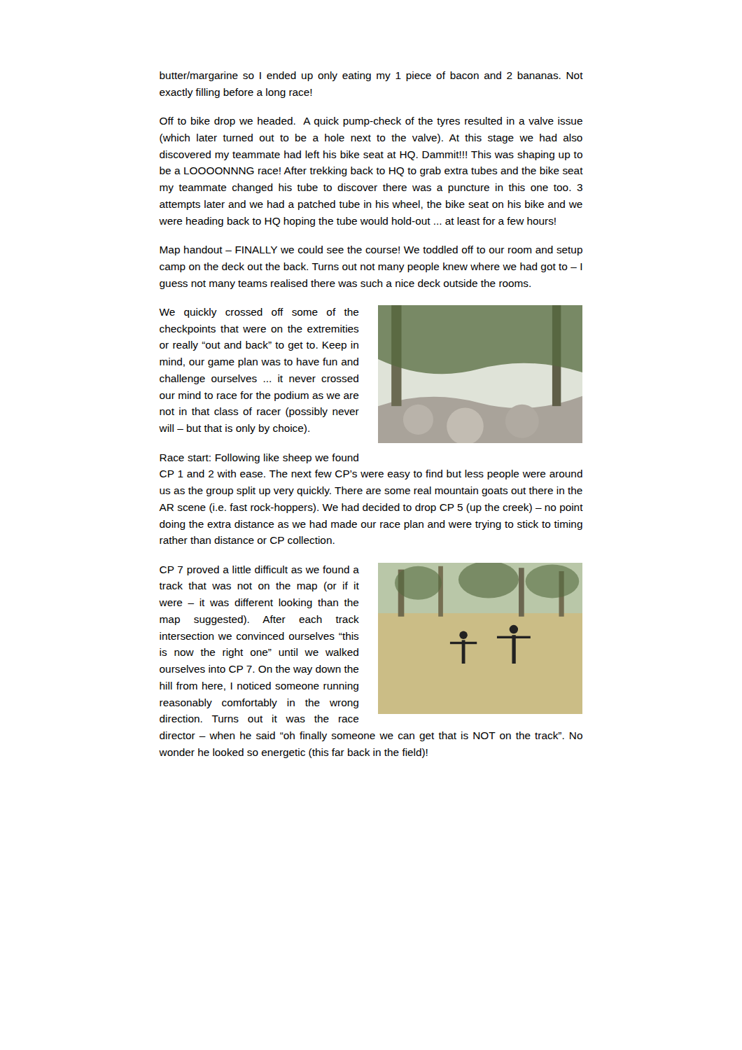butter/margarine so I ended up only eating my 1 piece of bacon and 2 bananas. Not exactly filling before a long race!
Off to bike drop we headed. A quick pump-check of the tyres resulted in a valve issue (which later turned out to be a hole next to the valve). At this stage we had also discovered my teammate had left his bike seat at HQ. Dammit!!! This was shaping up to be a LOOOONNNG race! After trekking back to HQ to grab extra tubes and the bike seat my teammate changed his tube to discover there was a puncture in this one too. 3 attempts later and we had a patched tube in his wheel, the bike seat on his bike and we were heading back to HQ hoping the tube would hold-out ... at least for a few hours!
Map handout – FINALLY we could see the course! We toddled off to our room and setup camp on the deck out the back. Turns out not many people knew where we had got to – I guess not many teams realised there was such a nice deck outside the rooms.
We quickly crossed off some of the checkpoints that were on the extremities or really “out and back” to get to. Keep in mind, our game plan was to have fun and challenge ourselves ... it never crossed our mind to race for the podium as we are not in that class of racer (possibly never will – but that is only by choice).
Race start: Following like sheep we found CP 1 and 2 with ease. The next few CP’s were easy to find but less people were around us as the group split up very quickly. There are some real mountain goats out there in the AR scene (i.e. fast rock-hoppers). We had decided to drop CP 5 (up the creek) – no point doing the extra distance as we had made our race plan and were trying to stick to timing rather than distance or CP collection.
CP 7 proved a little difficult as we found a track that was not on the map (or if it were – it was different looking than the map suggested). After each track intersection we convinced ourselves “this is now the right one” until we walked ourselves into CP 7. On the way down the hill from here, I noticed someone running reasonably comfortably in the wrong direction. Turns out it was the race director – when he said “oh finally someone we can get that is NOT on the track”. No wonder he looked so energetic (this far back in the field)!